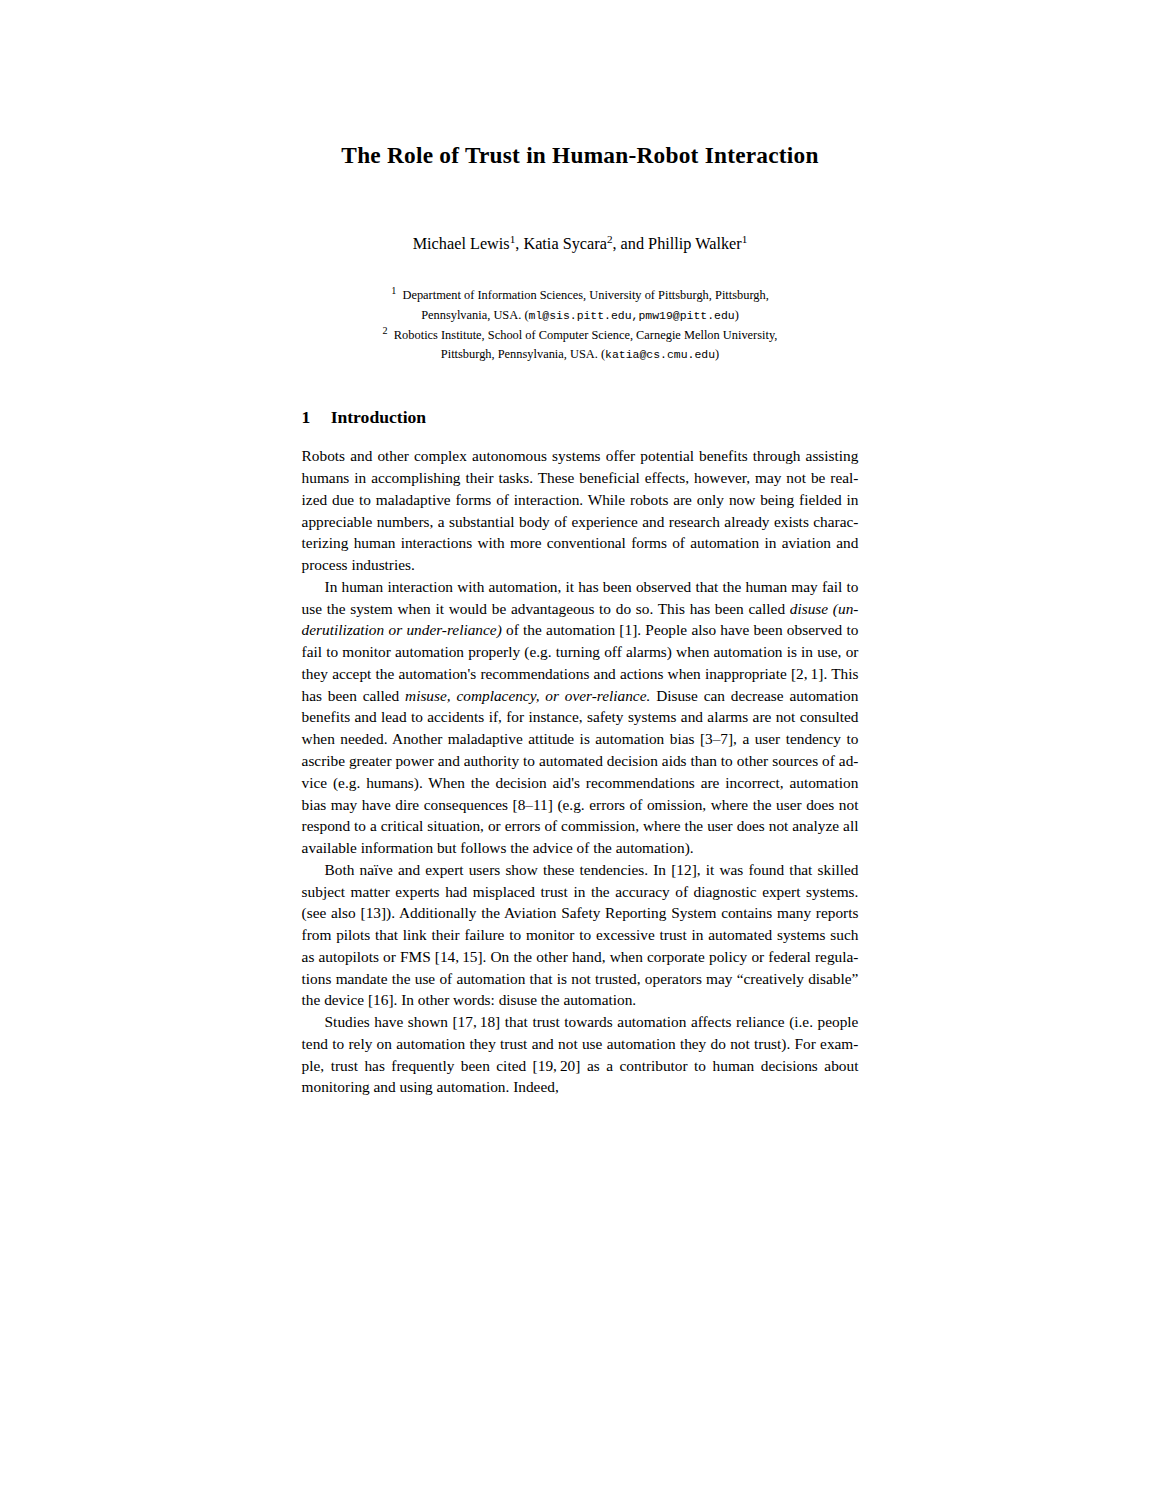The Role of Trust in Human-Robot Interaction
Michael Lewis1, Katia Sycara2, and Phillip Walker1
1 Department of Information Sciences, University of Pittsburgh, Pittsburgh,
Pennsylvania, USA. (ml@sis.pitt.edu,pmw19@pitt.edu)
2 Robotics Institute, School of Computer Science, Carnegie Mellon University,
Pittsburgh, Pennsylvania, USA. (katia@cs.cmu.edu)
1 Introduction
Robots and other complex autonomous systems offer potential benefits through assisting humans in accomplishing their tasks. These beneficial effects, however, may not be realized due to maladaptive forms of interaction. While robots are only now being fielded in appreciable numbers, a substantial body of experience and research already exists characterizing human interactions with more conventional forms of automation in aviation and process industries.
In human interaction with automation, it has been observed that the human may fail to use the system when it would be advantageous to do so. This has been called disuse (underutilization or under-reliance) of the automation [1]. People also have been observed to fail to monitor automation properly (e.g. turning off alarms) when automation is in use, or they accept the automation's recommendations and actions when inappropriate [2, 1]. This has been called misuse, complacency, or over-reliance. Disuse can decrease automation benefits and lead to accidents if, for instance, safety systems and alarms are not consulted when needed. Another maladaptive attitude is automation bias [3–7], a user tendency to ascribe greater power and authority to automated decision aids than to other sources of advice (e.g. humans). When the decision aid's recommendations are incorrect, automation bias may have dire consequences [8–11] (e.g. errors of omission, where the user does not respond to a critical situation, or errors of commission, where the user does not analyze all available information but follows the advice of the automation).
Both naïve and expert users show these tendencies. In [12], it was found that skilled subject matter experts had misplaced trust in the accuracy of diagnostic expert systems. (see also [13]). Additionally the Aviation Safety Reporting System contains many reports from pilots that link their failure to monitor to excessive trust in automated systems such as autopilots or FMS [14, 15]. On the other hand, when corporate policy or federal regulations mandate the use of automation that is not trusted, operators may “creatively disable” the device [16]. In other words: disuse the automation.
Studies have shown [17, 18] that trust towards automation affects reliance (i.e. people tend to rely on automation they trust and not use automation they do not trust). For example, trust has frequently been cited [19, 20] as a contributor to human decisions about monitoring and using automation. Indeed,